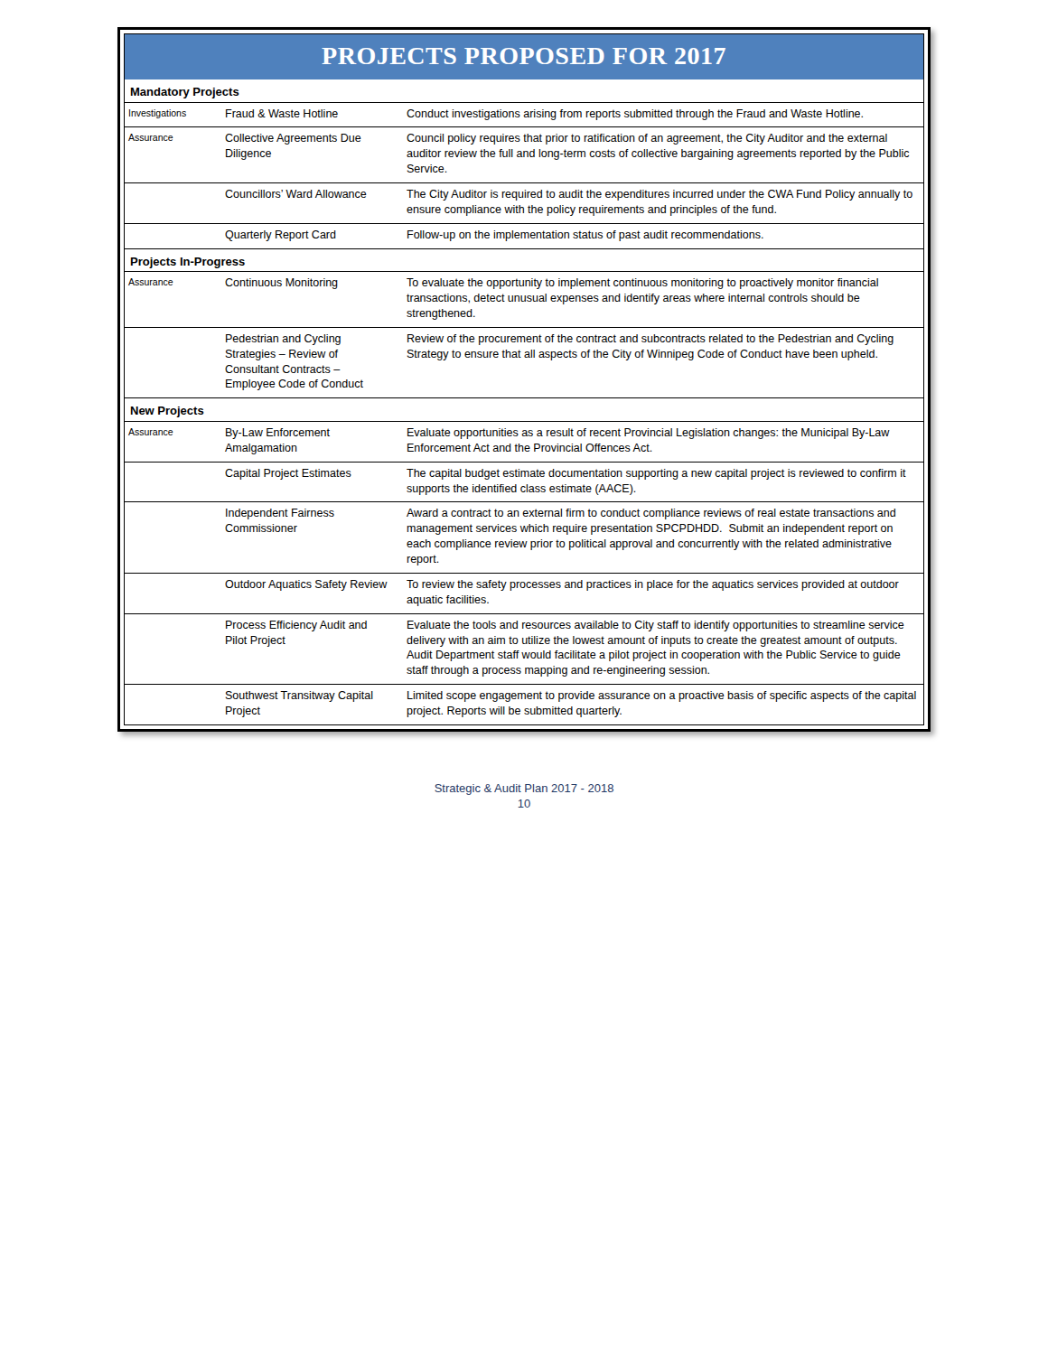PROJECTS PROPOSED FOR 2017
| Mandatory Projects |
| Investigations | Fraud & Waste Hotline | Conduct investigations arising from reports submitted through the Fraud and Waste Hotline. |
| Assurance | Collective Agreements Due Diligence | Council policy requires that prior to ratification of an agreement, the City Auditor and the external auditor review the full and long-term costs of collective bargaining agreements reported by the Public Service. |
| | Councillors’ Ward Allowance | The City Auditor is required to audit the expenditures incurred under the CWA Fund Policy annually to ensure compliance with the policy requirements and principles of the fund. |
| | Quarterly Report Card | Follow-up on the implementation status of past audit recommendations. |
| Projects In-Progress |
| Assurance | Continuous Monitoring | To evaluate the opportunity to implement continuous monitoring to proactively monitor financial transactions, detect unusual expenses and identify areas where internal controls should be strengthened. |
| | Pedestrian and Cycling Strategies – Review of Consultant Contracts – Employee Code of Conduct | Review of the procurement of the contract and subcontracts related to the Pedestrian and Cycling Strategy to ensure that all aspects of the City of Winnipeg Code of Conduct have been upheld. |
| New Projects |
| Assurance | By-Law Enforcement Amalgamation | Evaluate opportunities as a result of recent Provincial Legislation changes: the Municipal By-Law Enforcement Act and the Provincial Offences Act. |
| | Capital Project Estimates | The capital budget estimate documentation supporting a new capital project is reviewed to confirm it supports the identified class estimate (AACE). |
| | Independent Fairness Commissioner | Award a contract to an external firm to conduct compliance reviews of real estate transactions and management services which require presentation SPCPDHDD. Submit an independent report on each compliance review prior to political approval and concurrently with the related administrative report. |
| | Outdoor Aquatics Safety Review | To review the safety processes and practices in place for the aquatics services provided at outdoor aquatic facilities. |
| | Process Efficiency Audit and Pilot Project | Evaluate the tools and resources available to City staff to identify opportunities to streamline service delivery with an aim to utilize the lowest amount of inputs to create the greatest amount of outputs. Audit Department staff would facilitate a pilot project in cooperation with the Public Service to guide staff through a process mapping and re-engineering session. |
| | Southwest Transitway Capital Project | Limited scope engagement to provide assurance on a proactive basis of specific aspects of the capital project. Reports will be submitted quarterly. |
Strategic & Audit Plan 2017 - 2018 10